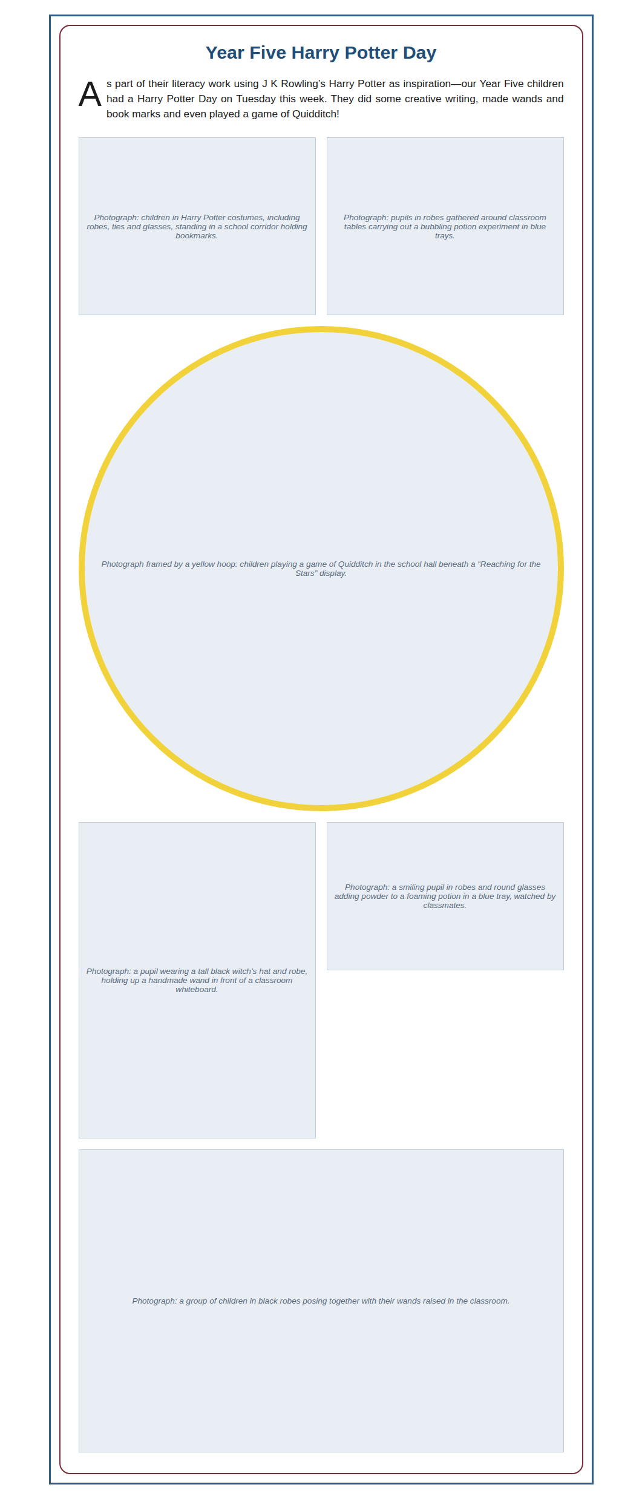Year Five Harry Potter Day
As part of their literacy work using J K Rowling’s Harry Potter as inspiration—our Year Five children had a Harry Potter Day on Tuesday this week. They did some creative writing, made wands and book marks and even played a game of Quidditch!
Photograph: children in Harry Potter costumes, including robes, ties and glasses, standing in a school corridor holding bookmarks.
Photograph: pupils in robes gathered around classroom tables carrying out a bubbling potion experiment in blue trays.
Photograph framed by a yellow hoop: children playing a game of Quidditch in the school hall beneath a “Reaching for the Stars” display.
Photograph: a pupil wearing a tall black witch’s hat and robe, holding up a handmade wand in front of a classroom whiteboard.
Photograph: a smiling pupil in robes and round glasses adding powder to a foaming potion in a blue tray, watched by classmates.
Photograph: a group of children in black robes posing together with their wands raised in the classroom.